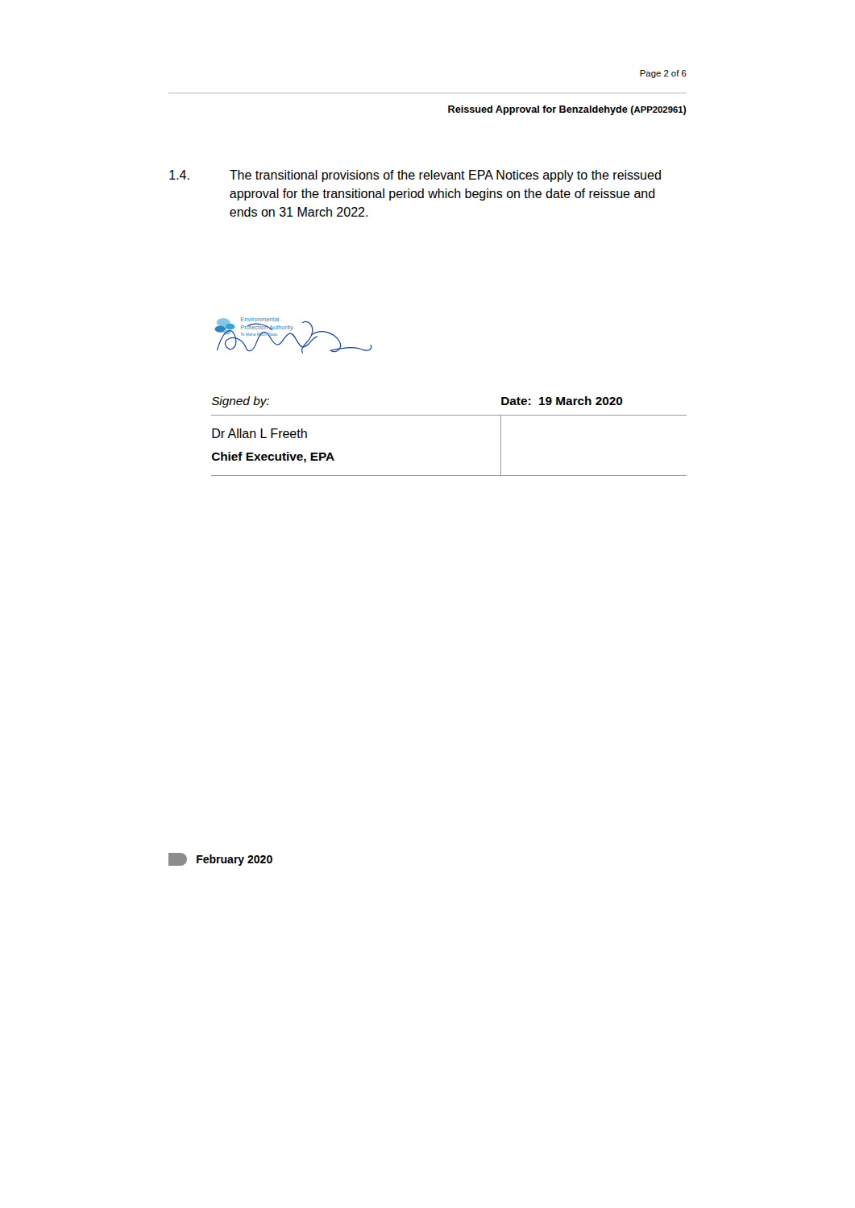Page 2 of 6
Reissued Approval for Benzaldehyde (APP202961)
1.4.
The transitional provisions of the relevant EPA Notices apply to the reissued approval for the transitional period which begins on the date of reissue and ends on 31 March 2022.
Environmental Protection Authority Te Mana Rauhī Taiao
Signed by:
Date: 19 March 2020
Dr Allan L Freeth
Chief Executive, EPA
February 2020